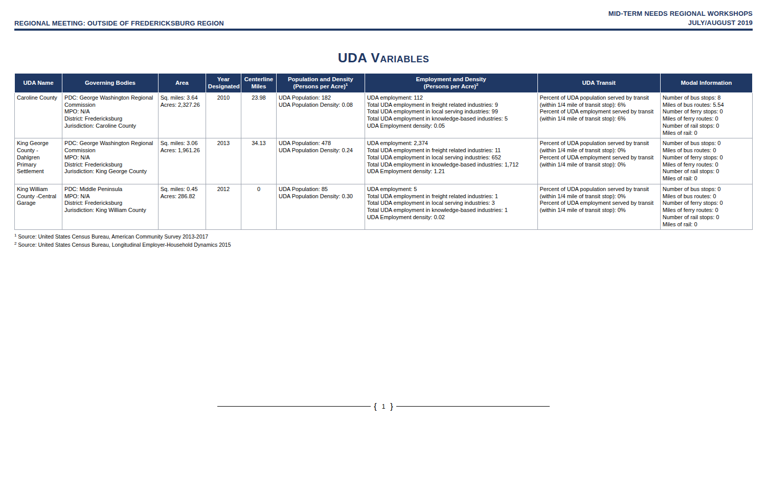Regional Meeting: Outside of Fredericksburg Region
Mid-Term Needs Regional Workshops
July/August 2019
UDA Variables
| UDA Name | Governing Bodies | Area | Year Designated | Centerline Miles | Population and Density (Persons per Acre) 1 | Employment and Density (Persons per Acre) 2 | UDA Transit | Modal Information |
| --- | --- | --- | --- | --- | --- | --- | --- | --- |
| Caroline County | PDC: George Washington Regional Commission MPO: N/A District: Fredericksburg Jurisdiction: Caroline County | Sq. miles: 3.64 Acres: 2,327.26 | 2010 | 23.98 | UDA Population: 182 UDA Population Density: 0.08 | UDA employment: 112 Total UDA employment in freight related industries: 9 Total UDA employment in local serving industries: 99 Total UDA employment in knowledge-based industries: 5 UDA Employment density: 0.05 | Percent of UDA population served by transit (within 1/4 mile of transit stop): 6% Percent of UDA employment served by transit (within 1/4 mile of transit stop): 6% | Number of bus stops: 8 Miles of bus routes: 5.54 Number of ferry stops: 0 Miles of ferry routes: 0 Number of rail stops: 0 Miles of rail: 0 |
| King George County - Dahlgren Primary Settlement | PDC: George Washington Regional Commission MPO: N/A District: Fredericksburg Jurisdiction: King George County | Sq. miles: 3.06 Acres: 1,961.26 | 2013 | 34.13 | UDA Population: 478 UDA Population Density: 0.24 | UDA employment: 2,374 Total UDA employment in freight related industries: 11 Total UDA employment in local serving industries: 652 Total UDA employment in knowledge-based industries: 1,712 UDA Employment density: 1.21 | Percent of UDA population served by transit (within 1/4 mile of transit stop): 0% Percent of UDA employment served by transit (within 1/4 mile of transit stop): 0% | Number of bus stops: 0 Miles of bus routes: 0 Number of ferry stops: 0 Miles of ferry routes: 0 Number of rail stops: 0 Miles of rail: 0 |
| King William County -Central Garage | PDC: Middle Peninsula MPO: N/A District: Fredericksburg Jurisdiction: King William County | Sq. miles: 0.45 Acres: 286.82 | 2012 | 0 | UDA Population: 85 UDA Population Density: 0.30 | UDA employment: 5 Total UDA employment in freight related industries: 1 Total UDA employment in local serving industries: 3 Total UDA employment in knowledge-based industries: 1 UDA Employment density: 0.02 | Percent of UDA population served by transit (within 1/4 mile of transit stop): 0% Percent of UDA employment served by transit (within 1/4 mile of transit stop): 0% | Number of bus stops: 0 Miles of bus routes: 0 Number of ferry stops: 0 Miles of ferry routes: 0 Number of rail stops: 0 Miles of rail: 0 |
1 Source: United States Census Bureau, American Community Survey 2013-2017
2 Source: United States Census Bureau, Longitudinal Employer-Household Dynamics 2015
{1}